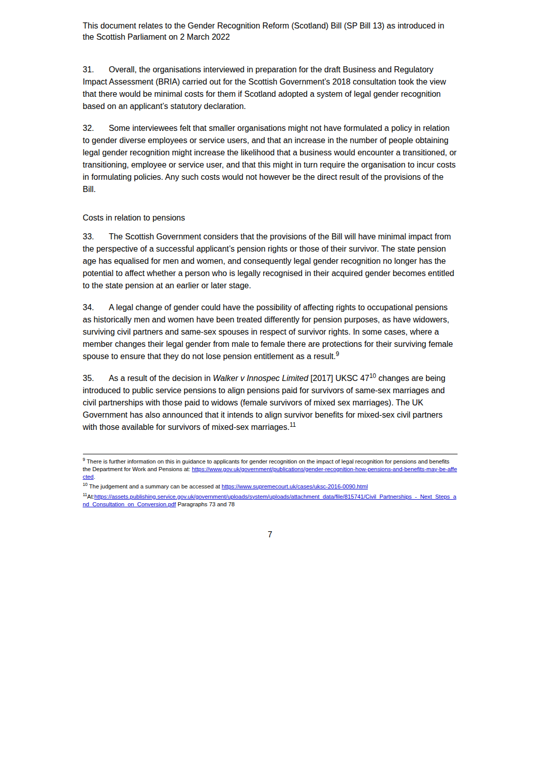This document relates to the Gender Recognition Reform (Scotland) Bill (SP Bill 13) as introduced in the Scottish Parliament on 2 March 2022
31. Overall, the organisations interviewed in preparation for the draft Business and Regulatory Impact Assessment (BRIA) carried out for the Scottish Government’s 2018 consultation took the view that there would be minimal costs for them if Scotland adopted a system of legal gender recognition based on an applicant’s statutory declaration.
32. Some interviewees felt that smaller organisations might not have formulated a policy in relation to gender diverse employees or service users, and that an increase in the number of people obtaining legal gender recognition might increase the likelihood that a business would encounter a transitioned, or transitioning, employee or service user, and that this might in turn require the organisation to incur costs in formulating policies. Any such costs would not however be the direct result of the provisions of the Bill.
Costs in relation to pensions
33. The Scottish Government considers that the provisions of the Bill will have minimal impact from the perspective of a successful applicant’s pension rights or those of their survivor. The state pension age has equalised for men and women, and consequently legal gender recognition no longer has the potential to affect whether a person who is legally recognised in their acquired gender becomes entitled to the state pension at an earlier or later stage.
34. A legal change of gender could have the possibility of affecting rights to occupational pensions as historically men and women have been treated differently for pension purposes, as have widowers, surviving civil partners and same-sex spouses in respect of survivor rights. In some cases, where a member changes their legal gender from male to female there are protections for their surviving female spouse to ensure that they do not lose pension entitlement as a result.9
35. As a result of the decision in Walker v Innospec Limited [2017] UKSC 4710 changes are being introduced to public service pensions to align pensions paid for survivors of same-sex marriages and civil partnerships with those paid to widows (female survivors of mixed sex marriages). The UK Government has also announced that it intends to align survivor benefits for mixed-sex civil partners with those available for survivors of mixed-sex marriages.11
9 There is further information on this in guidance to applicants for gender recognition on the impact of legal recognition for pensions and benefits the Department for Work and Pensions at: https://www.gov.uk/government/publications/gender-recognition-how-pensions-and-benefits-may-be-affected.
10 The judgement and a summary can be accessed at https://www.supremecourt.uk/cases/uksc-2016-0090.html
11At:https://assets.publishing.service.gov.uk/government/uploads/system/uploads/attachment_data/file/815741/Civil_Partnerships_-_Next_Steps_and_Consultation_on_Conversion.pdf Paragraphs 73 and 78
7